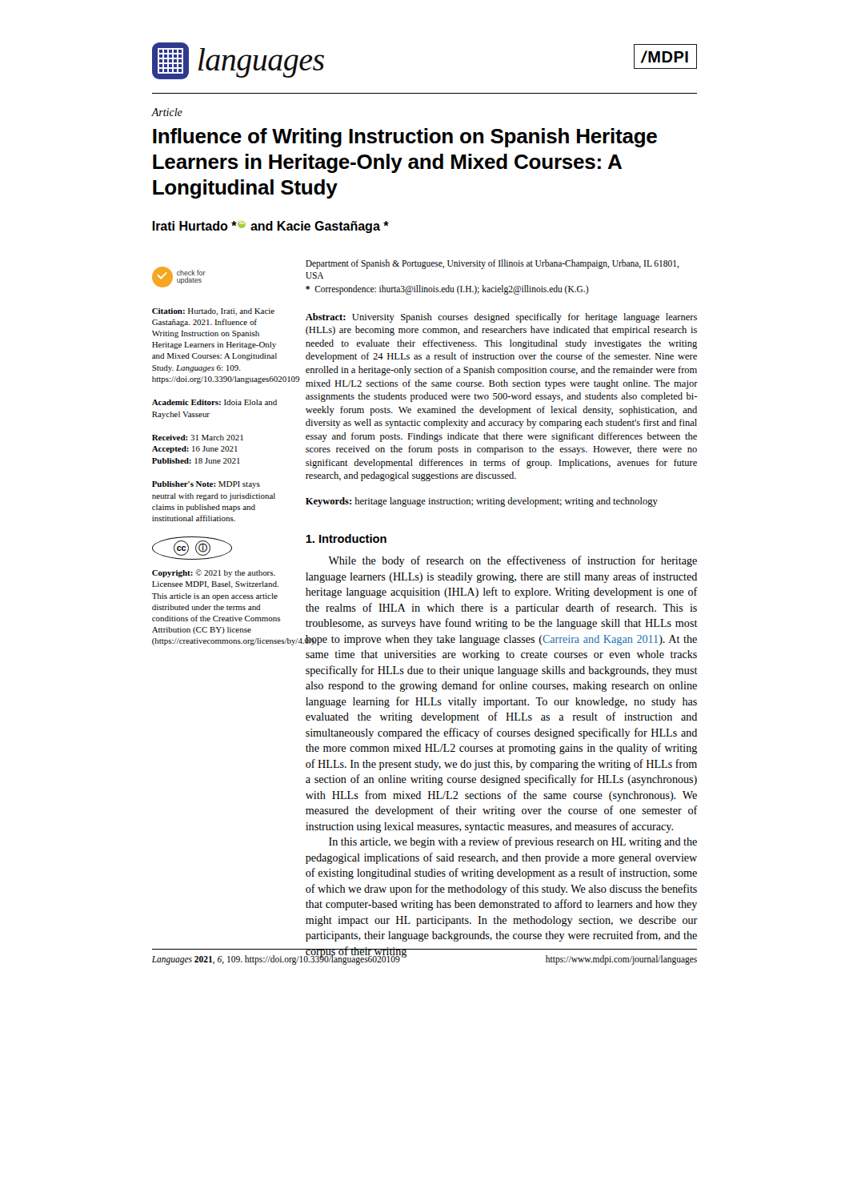languages
/MDPI
Article
Influence of Writing Instruction on Spanish Heritage Learners in Heritage-Only and Mixed Courses: A Longitudinal Study
Irati Hurtado * and Kacie Gastañaga *
check for updates
Citation: Hurtado, Irati, and Kacie Gastañaga. 2021. Influence of Writing Instruction on Spanish Heritage Learners in Heritage-Only and Mixed Courses: A Longitudinal Study. Languages 6: 109. https://doi.org/10.3390/languages6020109
Academic Editors: Idoia Elola and Raychel Vasseur
Received: 31 March 2021
Accepted: 16 June 2021
Published: 18 June 2021
Publisher's Note: MDPI stays neutral with regard to jurisdictional claims in published maps and institutional affiliations.
cc ⓘ
Copyright: © 2021 by the authors. Licensee MDPI, Basel, Switzerland. This article is an open access article distributed under the terms and conditions of the Creative Commons Attribution (CC BY) license (https://creativecommons.org/licenses/by/4.0/).
Department of Spanish & Portuguese, University of Illinois at Urbana-Champaign, Urbana, IL 61801, USA
* Correspondence: ihurta3@illinois.edu (I.H.); kacielg2@illinois.edu (K.G.)
Abstract: University Spanish courses designed specifically for heritage language learners (HLLs) are becoming more common, and researchers have indicated that empirical research is needed to evaluate their effectiveness. This longitudinal study investigates the writing development of 24 HLLs as a result of instruction over the course of the semester. Nine were enrolled in a heritage-only section of a Spanish composition course, and the remainder were from mixed HL/L2 sections of the same course. Both section types were taught online. The major assignments the students produced were two 500-word essays, and students also completed bi-weekly forum posts. We examined the development of lexical density, sophistication, and diversity as well as syntactic complexity and accuracy by comparing each student's first and final essay and forum posts. Findings indicate that there were significant differences between the scores received on the forum posts in comparison to the essays. However, there were no significant developmental differences in terms of group. Implications, avenues for future research, and pedagogical suggestions are discussed.
Keywords: heritage language instruction; writing development; writing and technology
1. Introduction
While the body of research on the effectiveness of instruction for heritage language learners (HLLs) is steadily growing, there are still many areas of instructed heritage language acquisition (IHLA) left to explore. Writing development is one of the realms of IHLA in which there is a particular dearth of research. This is troublesome, as surveys have found writing to be the language skill that HLLs most hope to improve when they take language classes (Carreira and Kagan 2011). At the same time that universities are working to create courses or even whole tracks specifically for HLLs due to their unique language skills and backgrounds, they must also respond to the growing demand for online courses, making research on online language learning for HLLs vitally important. To our knowledge, no study has evaluated the writing development of HLLs as a result of instruction and simultaneously compared the efficacy of courses designed specifically for HLLs and the more common mixed HL/L2 courses at promoting gains in the quality of writing of HLLs. In the present study, we do just this, by comparing the writing of HLLs from a section of an online writing course designed specifically for HLLs (asynchronous) with HLLs from mixed HL/L2 sections of the same course (synchronous). We measured the development of their writing over the course of one semester of instruction using lexical measures, syntactic measures, and measures of accuracy.
In this article, we begin with a review of previous research on HL writing and the pedagogical implications of said research, and then provide a more general overview of existing longitudinal studies of writing development as a result of instruction, some of which we draw upon for the methodology of this study. We also discuss the benefits that computer-based writing has been demonstrated to afford to learners and how they might impact our HL participants. In the methodology section, we describe our participants, their language backgrounds, the course they were recruited from, and the corpus of their writing
Languages 2021, 6, 109. https://doi.org/10.3390/languages6020109
https://www.mdpi.com/journal/languages